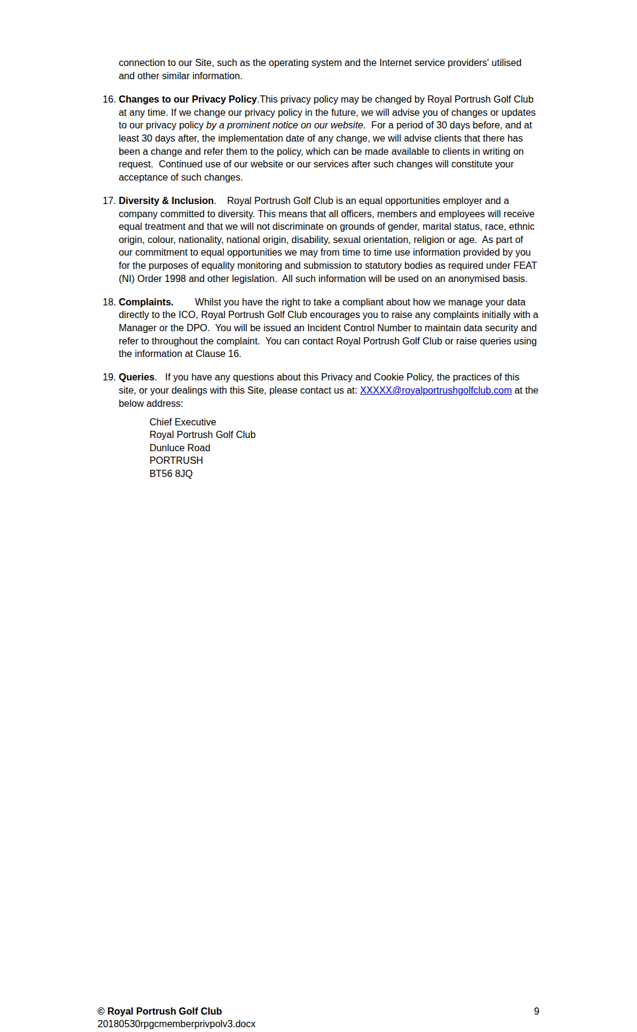connection to our Site, such as the operating system and the Internet service providers' utilised and other similar information.
Changes to our Privacy Policy.This privacy policy may be changed by Royal Portrush Golf Club at any time. If we change our privacy policy in the future, we will advise you of changes or updates to our privacy policy by a prominent notice on our website. For a period of 30 days before, and at least 30 days after, the implementation date of any change, we will advise clients that there has been a change and refer them to the policy, which can be made available to clients in writing on request. Continued use of our website or our services after such changes will constitute your acceptance of such changes.
Diversity & Inclusion. Royal Portrush Golf Club is an equal opportunities employer and a company committed to diversity. This means that all officers, members and employees will receive equal treatment and that we will not discriminate on grounds of gender, marital status, race, ethnic origin, colour, nationality, national origin, disability, sexual orientation, religion or age. As part of our commitment to equal opportunities we may from time to time use information provided by you for the purposes of equality monitoring and submission to statutory bodies as required under FEAT (NI) Order 1998 and other legislation. All such information will be used on an anonymised basis.
Complaints. Whilst you have the right to take a compliant about how we manage your data directly to the ICO, Royal Portrush Golf Club encourages you to raise any complaints initially with a Manager or the DPO. You will be issued an Incident Control Number to maintain data security and refer to throughout the complaint. You can contact Royal Portrush Golf Club or raise queries using the information at Clause 16.
Queries. If you have any questions about this Privacy and Cookie Policy, the practices of this site, or your dealings with this Site, please contact us at: XXXXX@royalportrushgolfclub.com at the below address:
Chief Executive
Royal Portrush Golf Club
Dunluce Road
PORTRUSH
BT56 8JQ
© Royal Portrush Golf Club
20180530rpgcmemberprivpolv3.docx
Review May 2019
9